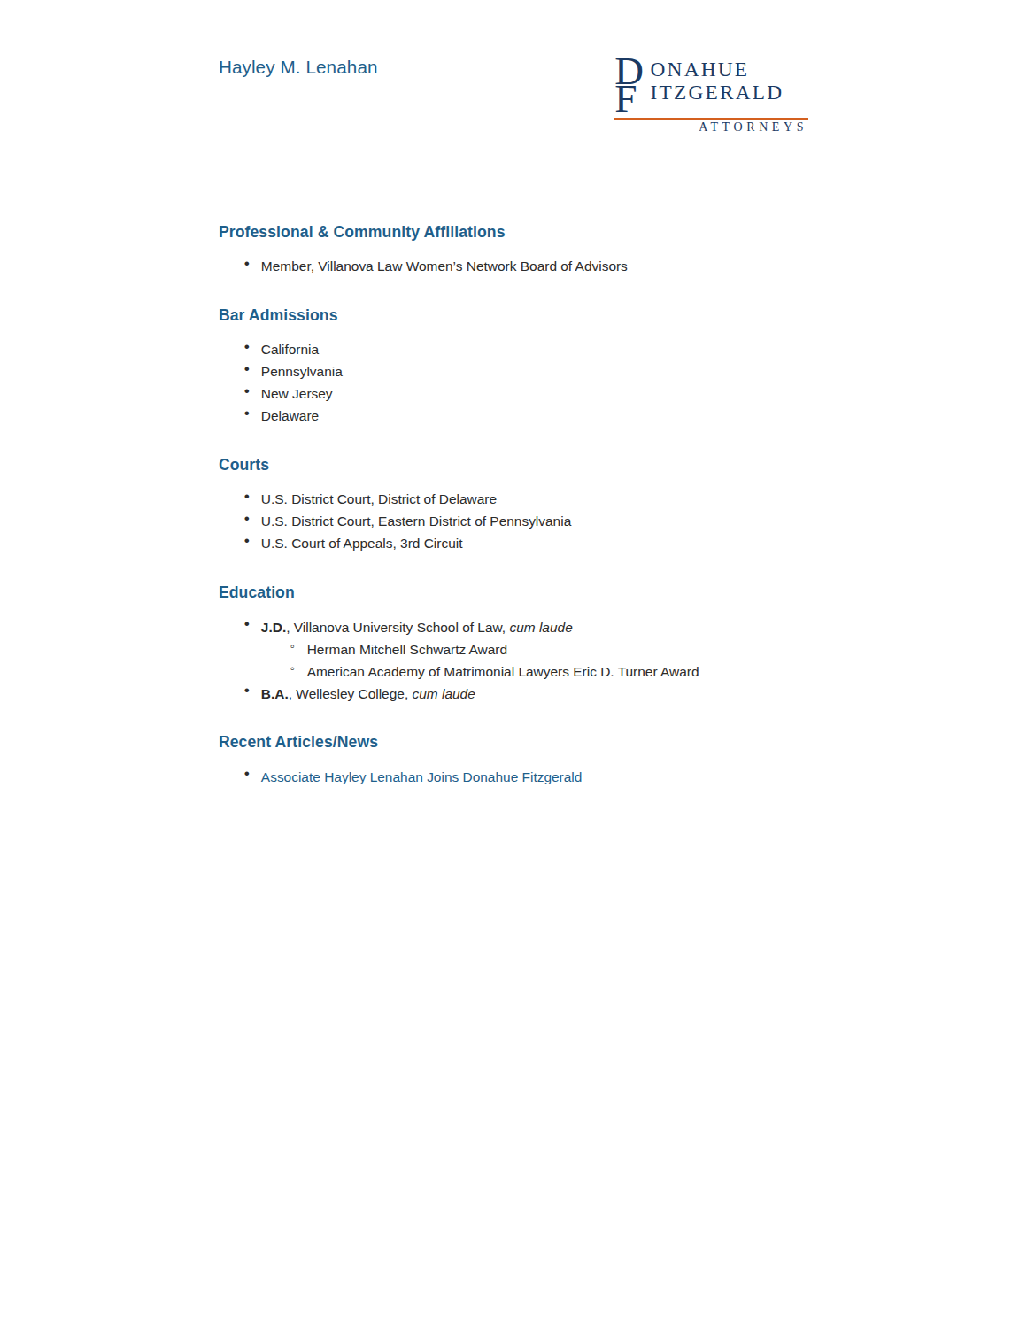Hayley M. Lenahan
D F
ONAHUE ITZGERALD
ATTORNEYS
Professional & Community Affiliations
Member, Villanova Law Women’s Network Board of Advisors
Bar Admissions
California
Pennsylvania
New Jersey
Delaware
Courts
U.S. District Court, District of Delaware
U.S. District Court, Eastern District of Pennsylvania
U.S. Court of Appeals, 3rd Circuit
Education
J.D., Villanova University School of Law, cum laude
Herman Mitchell Schwartz Award
American Academy of Matrimonial Lawyers Eric D. Turner Award
B.A., Wellesley College, cum laude
Recent Articles/News
Associate Hayley Lenahan Joins Donahue Fitzgerald